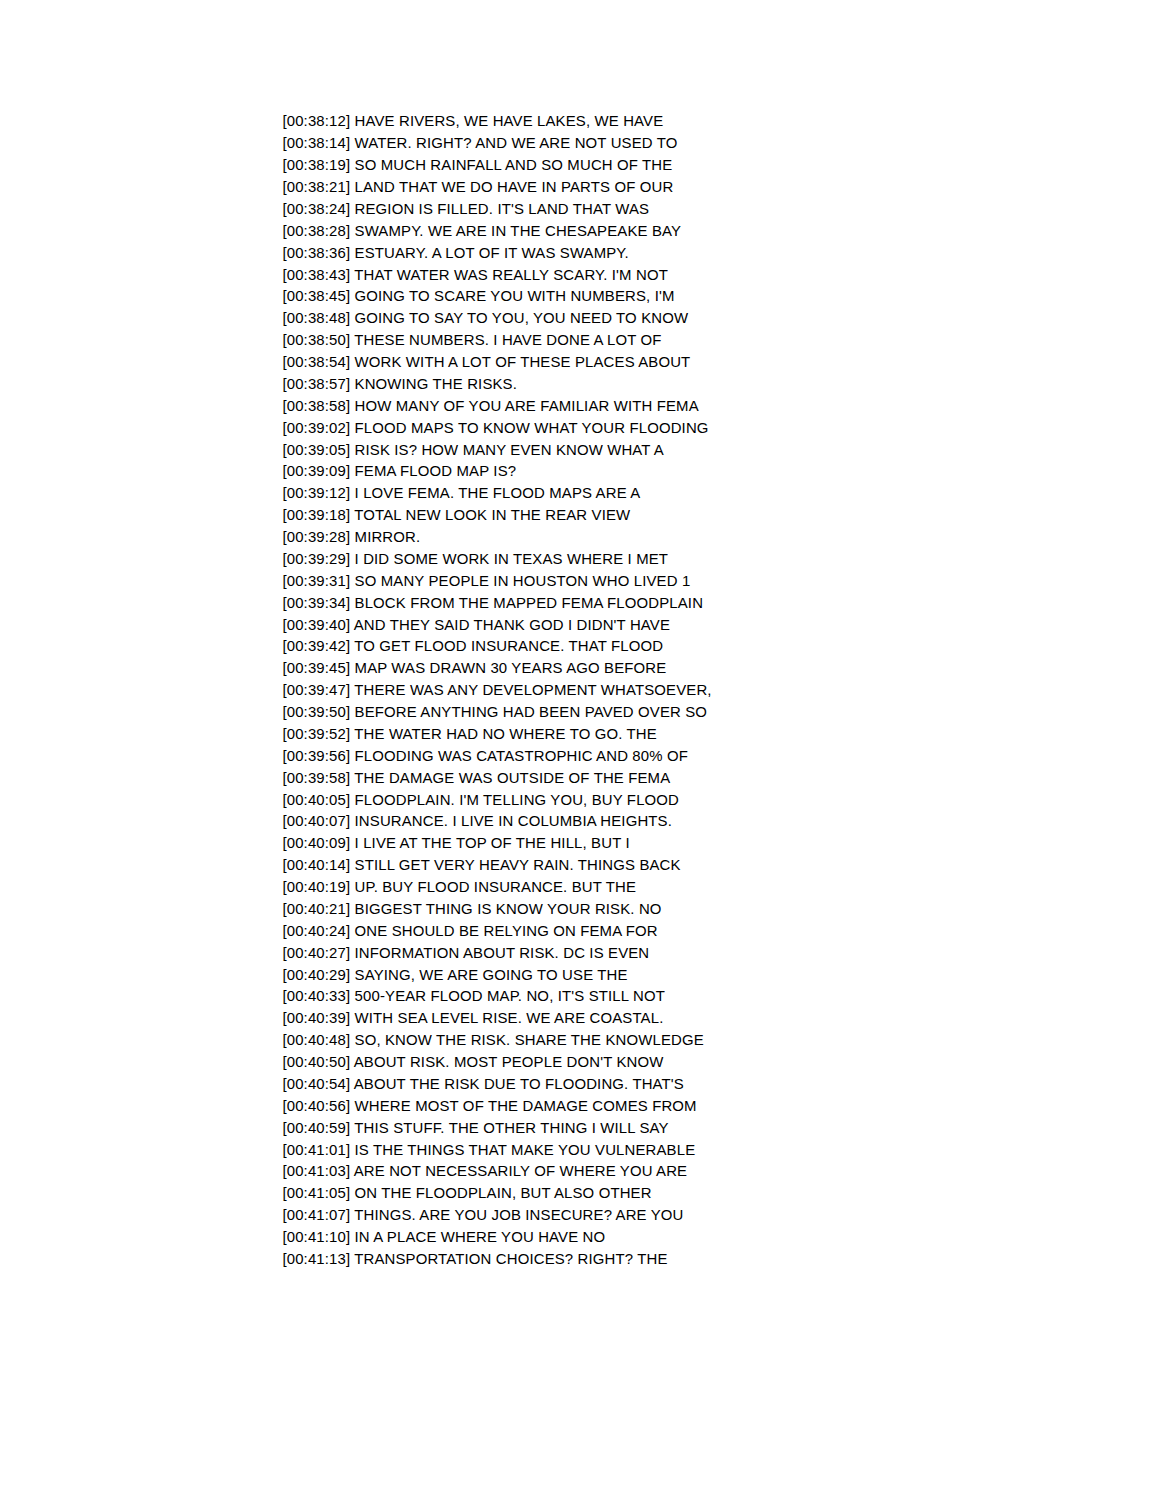[00:38:12] HAVE RIVERS, WE HAVE LAKES, WE HAVE
[00:38:14] WATER. RIGHT? AND WE ARE NOT USED TO
[00:38:19] SO MUCH RAINFALL AND SO MUCH OF THE
[00:38:21] LAND THAT WE DO HAVE IN PARTS OF OUR
[00:38:24] REGION IS FILLED. IT'S LAND THAT WAS
[00:38:28] SWAMPY. WE ARE IN THE CHESAPEAKE BAY
[00:38:36] ESTUARY. A LOT OF IT WAS SWAMPY.
[00:38:43] THAT WATER WAS REALLY SCARY. I'M NOT
[00:38:45] GOING TO SCARE YOU WITH NUMBERS, I'M
[00:38:48] GOING TO SAY TO YOU, YOU NEED TO KNOW
[00:38:50] THESE NUMBERS. I HAVE DONE A LOT OF
[00:38:54] WORK WITH A LOT OF THESE PLACES ABOUT
[00:38:57] KNOWING THE RISKS.
[00:38:58] HOW MANY OF YOU ARE FAMILIAR WITH FEMA
[00:39:02] FLOOD MAPS TO KNOW WHAT YOUR FLOODING
[00:39:05] RISK IS? HOW MANY EVEN KNOW WHAT A
[00:39:09] FEMA FLOOD MAP IS?
[00:39:12] I LOVE FEMA. THE FLOOD MAPS ARE A
[00:39:18] TOTAL NEW LOOK IN THE REAR VIEW
[00:39:28] MIRROR.
[00:39:29] I DID SOME WORK IN TEXAS WHERE I MET
[00:39:31] SO MANY PEOPLE IN HOUSTON WHO LIVED 1
[00:39:34] BLOCK FROM THE MAPPED FEMA FLOODPLAIN
[00:39:40] AND THEY SAID THANK GOD I DIDN'T HAVE
[00:39:42] TO GET FLOOD INSURANCE. THAT FLOOD
[00:39:45] MAP WAS DRAWN 30 YEARS AGO BEFORE
[00:39:47] THERE WAS ANY DEVELOPMENT WHATSOEVER,
[00:39:50] BEFORE ANYTHING HAD BEEN PAVED OVER SO
[00:39:52] THE WATER HAD NO WHERE TO GO. THE
[00:39:56] FLOODING WAS CATASTROPHIC AND 80% OF
[00:39:58] THE DAMAGE WAS OUTSIDE OF THE FEMA
[00:40:05] FLOODPLAIN. I'M TELLING YOU, BUY FLOOD
[00:40:07] INSURANCE. I LIVE IN COLUMBIA HEIGHTS.
[00:40:09] I LIVE AT THE TOP OF THE HILL, BUT I
[00:40:14] STILL GET VERY HEAVY RAIN. THINGS BACK
[00:40:19] UP. BUY FLOOD INSURANCE. BUT THE
[00:40:21] BIGGEST THING IS KNOW YOUR RISK. NO
[00:40:24] ONE SHOULD BE RELYING ON FEMA FOR
[00:40:27] INFORMATION ABOUT RISK. DC IS EVEN
[00:40:29] SAYING, WE ARE GOING TO USE THE
[00:40:33] 500-YEAR FLOOD MAP. NO, IT'S STILL NOT
[00:40:39] WITH SEA LEVEL RISE. WE ARE COASTAL.
[00:40:48] SO, KNOW THE RISK. SHARE THE KNOWLEDGE
[00:40:50] ABOUT RISK. MOST PEOPLE DON'T KNOW
[00:40:54] ABOUT THE RISK DUE TO FLOODING. THAT'S
[00:40:56] WHERE MOST OF THE DAMAGE COMES FROM
[00:40:59] THIS STUFF. THE OTHER THING I WILL SAY
[00:41:01] IS THE THINGS THAT MAKE YOU VULNERABLE
[00:41:03] ARE NOT NECESSARILY OF WHERE YOU ARE
[00:41:05] ON THE FLOODPLAIN, BUT ALSO OTHER
[00:41:07] THINGS. ARE YOU JOB INSECURE? ARE YOU
[00:41:10] IN A PLACE WHERE YOU HAVE NO
[00:41:13] TRANSPORTATION CHOICES? RIGHT? THE